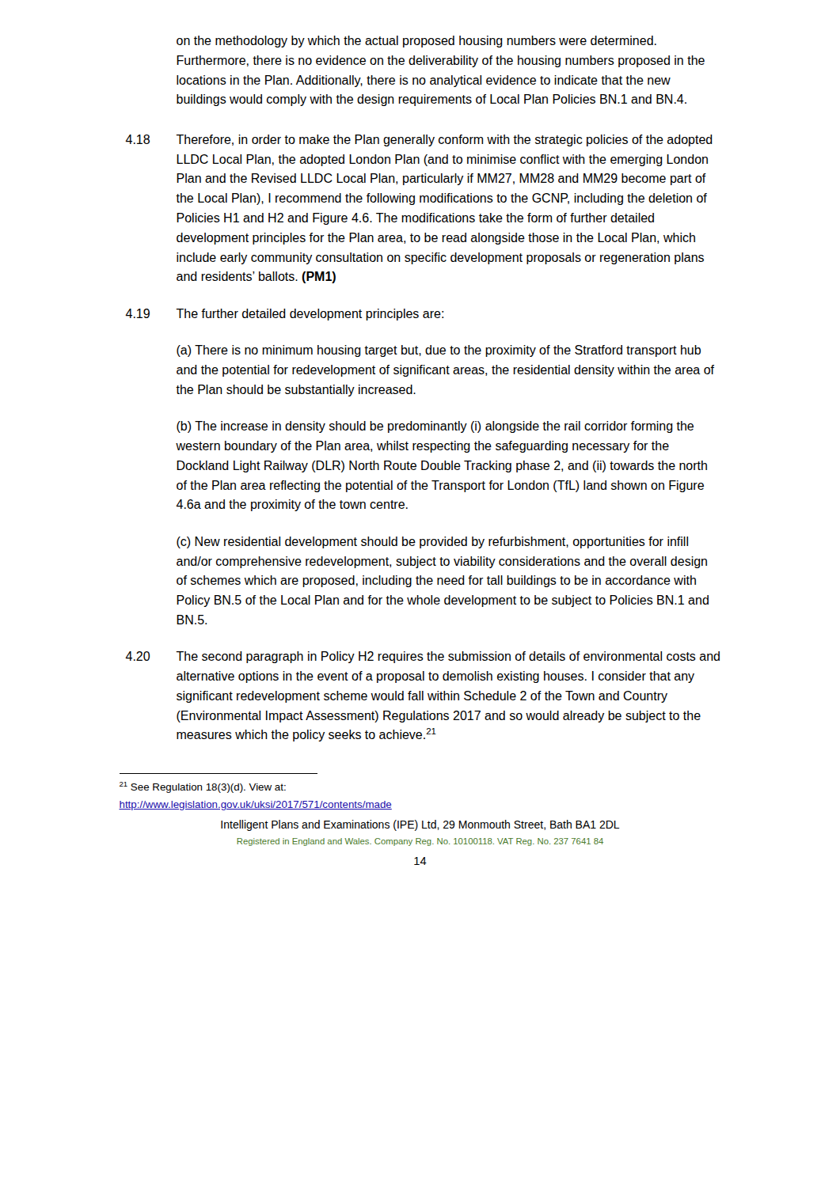on the methodology by which the actual proposed housing numbers were determined. Furthermore, there is no evidence on the deliverability of the housing numbers proposed in the locations in the Plan. Additionally, there is no analytical evidence to indicate that the new buildings would comply with the design requirements of Local Plan Policies BN.1 and BN.4.
4.18
Therefore, in order to make the Plan generally conform with the strategic policies of the adopted LLDC Local Plan, the adopted London Plan (and to minimise conflict with the emerging London Plan and the Revised LLDC Local Plan, particularly if MM27, MM28 and MM29 become part of the Local Plan), I recommend the following modifications to the GCNP, including the deletion of Policies H1 and H2 and Figure 4.6. The modifications take the form of further detailed development principles for the Plan area, to be read alongside those in the Local Plan, which include early community consultation on specific development proposals or regeneration plans and residents’ ballots. (PM1)
4.19
The further detailed development principles are:
(a) There is no minimum housing target but, due to the proximity of the Stratford transport hub and the potential for redevelopment of significant areas, the residential density within the area of the Plan should be substantially increased.
(b) The increase in density should be predominantly (i) alongside the rail corridor forming the western boundary of the Plan area, whilst respecting the safeguarding necessary for the Dockland Light Railway (DLR) North Route Double Tracking phase 2, and (ii) towards the north of the Plan area reflecting the potential of the Transport for London (TfL) land shown on Figure 4.6a and the proximity of the town centre.
(c) New residential development should be provided by refurbishment, opportunities for infill and/or comprehensive redevelopment, subject to viability considerations and the overall design of schemes which are proposed, including the need for tall buildings to be in accordance with Policy BN.5 of the Local Plan and for the whole development to be subject to Policies BN.1 and BN.5.
4.20
The second paragraph in Policy H2 requires the submission of details of environmental costs and alternative options in the event of a proposal to demolish existing houses. I consider that any significant redevelopment scheme would fall within Schedule 2 of the Town and Country (Environmental Impact Assessment) Regulations 2017 and so would already be subject to the measures which the policy seeks to achieve.21
21 See Regulation 18(3)(d). View at:
http://www.legislation.gov.uk/uksi/2017/571/contents/made
Intelligent Plans and Examinations (IPE) Ltd, 29 Monmouth Street, Bath BA1 2DL
Registered in England and Wales. Company Reg. No. 10100118. VAT Reg. No. 237 7641 84
14